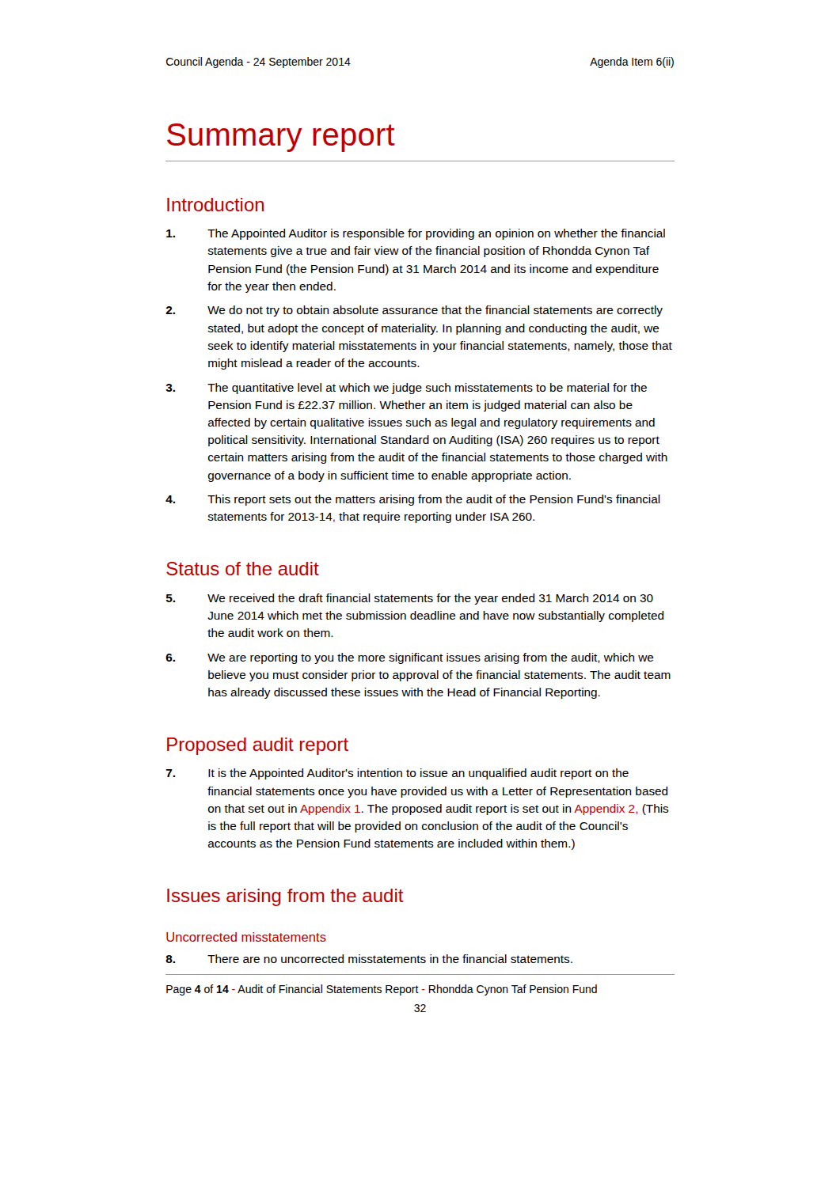Council Agenda - 24 September 2014
Agenda Item 6(ii)
Summary report
Introduction
1. The Appointed Auditor is responsible for providing an opinion on whether the financial statements give a true and fair view of the financial position of Rhondda Cynon Taf Pension Fund (the Pension Fund) at 31 March 2014 and its income and expenditure for the year then ended.
2. We do not try to obtain absolute assurance that the financial statements are correctly stated, but adopt the concept of materiality. In planning and conducting the audit, we seek to identify material misstatements in your financial statements, namely, those that might mislead a reader of the accounts.
3. The quantitative level at which we judge such misstatements to be material for the Pension Fund is £22.37 million. Whether an item is judged material can also be affected by certain qualitative issues such as legal and regulatory requirements and political sensitivity. International Standard on Auditing (ISA) 260 requires us to report certain matters arising from the audit of the financial statements to those charged with governance of a body in sufficient time to enable appropriate action.
4. This report sets out the matters arising from the audit of the Pension Fund's financial statements for 2013-14, that require reporting under ISA 260.
Status of the audit
5. We received the draft financial statements for the year ended 31 March 2014 on 30 June 2014 which met the submission deadline and have now substantially completed the audit work on them.
6. We are reporting to you the more significant issues arising from the audit, which we believe you must consider prior to approval of the financial statements. The audit team has already discussed these issues with the Head of Financial Reporting.
Proposed audit report
7. It is the Appointed Auditor's intention to issue an unqualified audit report on the financial statements once you have provided us with a Letter of Representation based on that set out in Appendix 1. The proposed audit report is set out in Appendix 2, (This is the full report that will be provided on conclusion of the audit of the Council's accounts as the Pension Fund statements are included within them.)
Issues arising from the audit
Uncorrected misstatements
8. There are no uncorrected misstatements in the financial statements.
Page 4 of 14 - Audit of Financial Statements Report - Rhondda Cynon Taf Pension Fund
32